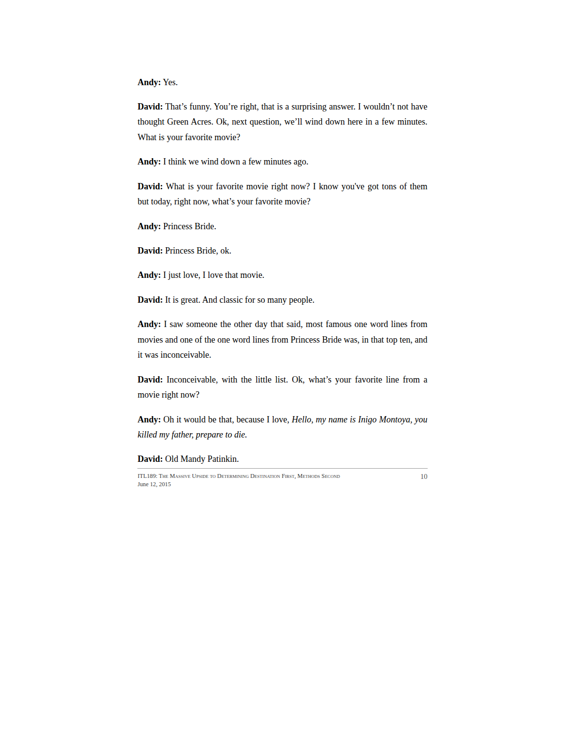Andy: Yes.
David: That’s funny. You’re right, that is a surprising answer. I wouldn’t not have thought Green Acres. Ok, next question, we’ll wind down here in a few minutes. What is your favorite movie?
Andy: I think we wind down a few minutes ago.
David: What is your favorite movie right now? I know you've got tons of them but today, right now, what’s your favorite movie?
Andy: Princess Bride.
David: Princess Bride, ok.
Andy: I just love, I love that movie.
David: It is great. And classic for so many people.
Andy: I saw someone the other day that said, most famous one word lines from movies and one of the one word lines from Princess Bride was, in that top ten, and it was inconceivable.
David: Inconceivable, with the little list. Ok, what’s your favorite line from a movie right now?
Andy: Oh it would be that, because I love, Hello, my name is Inigo Montoya, you killed my father, prepare to die.
David: Old Mandy Patinkin.
ITL189: The Massive Upside to Determining Destination First, Methods Second June 12, 2015
10